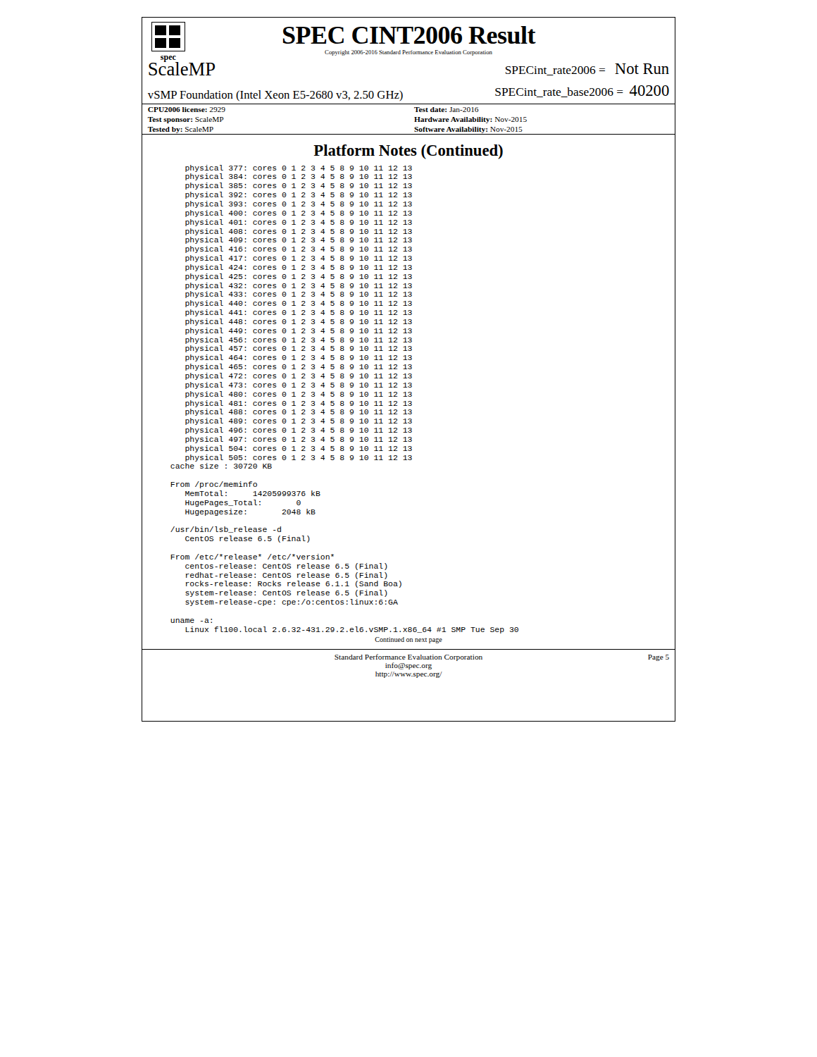spec
SPEC CINT2006 Result
Copyright 2006-2016 Standard Performance Evaluation Corporation
ScaleMP
SPECint_rate2006 = Not Run
vSMP Foundation (Intel Xeon E5-2680 v3, 2.50 GHz)
SPECint_rate_base2006 = 40200
| CPU2006 license: 2929 | Test date: Jan-2016 |
| Test sponsor: ScaleMP | Hardware Availability: Nov-2015 |
| Tested by: ScaleMP | Software Availability: Nov-2015 |
Platform Notes (Continued)
   physical 377: cores 0 1 2 3 4 5 8 9 10 11 12 13
   physical 384: cores 0 1 2 3 4 5 8 9 10 11 12 13
   physical 385: cores 0 1 2 3 4 5 8 9 10 11 12 13
   physical 392: cores 0 1 2 3 4 5 8 9 10 11 12 13
   physical 393: cores 0 1 2 3 4 5 8 9 10 11 12 13
   physical 400: cores 0 1 2 3 4 5 8 9 10 11 12 13
   physical 401: cores 0 1 2 3 4 5 8 9 10 11 12 13
   physical 408: cores 0 1 2 3 4 5 8 9 10 11 12 13
   physical 409: cores 0 1 2 3 4 5 8 9 10 11 12 13
   physical 416: cores 0 1 2 3 4 5 8 9 10 11 12 13
   physical 417: cores 0 1 2 3 4 5 8 9 10 11 12 13
   physical 424: cores 0 1 2 3 4 5 8 9 10 11 12 13
   physical 425: cores 0 1 2 3 4 5 8 9 10 11 12 13
   physical 432: cores 0 1 2 3 4 5 8 9 10 11 12 13
   physical 433: cores 0 1 2 3 4 5 8 9 10 11 12 13
   physical 440: cores 0 1 2 3 4 5 8 9 10 11 12 13
   physical 441: cores 0 1 2 3 4 5 8 9 10 11 12 13
   physical 448: cores 0 1 2 3 4 5 8 9 10 11 12 13
   physical 449: cores 0 1 2 3 4 5 8 9 10 11 12 13
   physical 456: cores 0 1 2 3 4 5 8 9 10 11 12 13
   physical 457: cores 0 1 2 3 4 5 8 9 10 11 12 13
   physical 464: cores 0 1 2 3 4 5 8 9 10 11 12 13
   physical 465: cores 0 1 2 3 4 5 8 9 10 11 12 13
   physical 472: cores 0 1 2 3 4 5 8 9 10 11 12 13
   physical 473: cores 0 1 2 3 4 5 8 9 10 11 12 13
   physical 480: cores 0 1 2 3 4 5 8 9 10 11 12 13
   physical 481: cores 0 1 2 3 4 5 8 9 10 11 12 13
   physical 488: cores 0 1 2 3 4 5 8 9 10 11 12 13
   physical 489: cores 0 1 2 3 4 5 8 9 10 11 12 13
   physical 496: cores 0 1 2 3 4 5 8 9 10 11 12 13
   physical 497: cores 0 1 2 3 4 5 8 9 10 11 12 13
   physical 504: cores 0 1 2 3 4 5 8 9 10 11 12 13
   physical 505: cores 0 1 2 3 4 5 8 9 10 11 12 13
cache size : 30720 KB

From /proc/meminfo
   MemTotal:     14205999376 kB
   HugePages_Total:       0
   Hugepagesize:       2048 kB

/usr/bin/lsb_release -d
   CentOS release 6.5 (Final)

From /etc/*release* /etc/*version*
   centos-release: CentOS release 6.5 (Final)
   redhat-release: CentOS release 6.5 (Final)
   rocks-release: Rocks release 6.1.1 (Sand Boa)
   system-release: CentOS release 6.5 (Final)
   system-release-cpe: cpe:/o:centos:linux:6:GA

uname -a:
   Linux fl100.local 2.6.32-431.29.2.el6.vSMP.1.x86_64 #1 SMP Tue Sep 30
Continued on next page
Standard Performance Evaluation Corporation
info@spec.org
http://www.spec.org/
Page 5